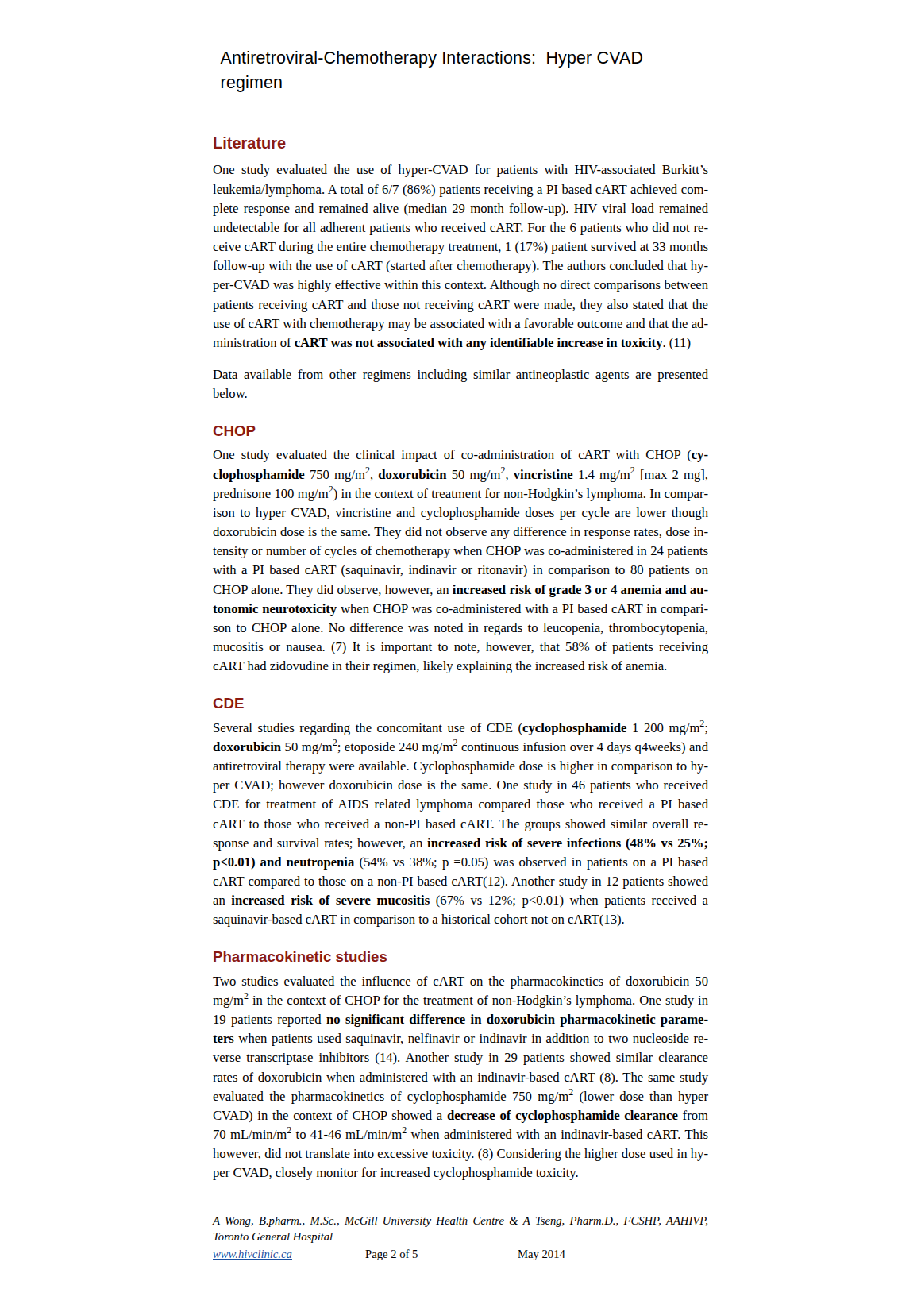Antiretroviral-Chemotherapy Interactions: Hyper CVAD regimen
Literature
One study evaluated the use of hyper-CVAD for patients with HIV-associated Burkitt’s leukemia/lymphoma. A total of 6/7 (86%) patients receiving a PI based cART achieved complete response and remained alive (median 29 month follow-up). HIV viral load remained undetectable for all adherent patients who received cART. For the 6 patients who did not receive cART during the entire chemotherapy treatment, 1 (17%) patient survived at 33 months follow-up with the use of cART (started after chemotherapy). The authors concluded that hyper-CVAD was highly effective within this context. Although no direct comparisons between patients receiving cART and those not receiving cART were made, they also stated that the use of cART with chemotherapy may be associated with a favorable outcome and that the administration of cART was not associated with any identifiable increase in toxicity. (11)
Data available from other regimens including similar antineoplastic agents are presented below.
CHOP
One study evaluated the clinical impact of co-administration of cART with CHOP (cyclophosphamide 750 mg/m2, doxorubicin 50 mg/m2, vincristine 1.4 mg/m2 [max 2 mg], prednisone 100 mg/m2) in the context of treatment for non-Hodgkin’s lymphoma. In comparison to hyper CVAD, vincristine and cyclophosphamide doses per cycle are lower though doxorubicin dose is the same. They did not observe any difference in response rates, dose intensity or number of cycles of chemotherapy when CHOP was co-administered in 24 patients with a PI based cART (saquinavir, indinavir or ritonavir) in comparison to 80 patients on CHOP alone. They did observe, however, an increased risk of grade 3 or 4 anemia and autonomic neurotoxicity when CHOP was co-administered with a PI based cART in comparison to CHOP alone. No difference was noted in regards to leucopenia, thrombocytopenia, mucositis or nausea. (7) It is important to note, however, that 58% of patients receiving cART had zidovudine in their regimen, likely explaining the increased risk of anemia.
CDE
Several studies regarding the concomitant use of CDE (cyclophosphamide 1 200 mg/m2; doxorubicin 50 mg/m2; etoposide 240 mg/m2 continuous infusion over 4 days q4weeks) and antiretroviral therapy were available. Cyclophosphamide dose is higher in comparison to hyper CVAD; however doxorubicin dose is the same. One study in 46 patients who received CDE for treatment of AIDS related lymphoma compared those who received a PI based cART to those who received a non-PI based cART. The groups showed similar overall response and survival rates; however, an increased risk of severe infections (48% vs 25%; p<0.01) and neutropenia (54% vs 38%; p =0.05) was observed in patients on a PI based cART compared to those on a non-PI based cART(12). Another study in 12 patients showed an increased risk of severe mucositis (67% vs 12%; p<0.01) when patients received a saquinavir-based cART in comparison to a historical cohort not on cART(13).
Pharmacokinetic studies
Two studies evaluated the influence of cART on the pharmacokinetics of doxorubicin 50 mg/m2 in the context of CHOP for the treatment of non-Hodgkin’s lymphoma. One study in 19 patients reported no significant difference in doxorubicin pharmacokinetic parameters when patients used saquinavir, nelfinavir or indinavir in addition to two nucleoside reverse transcriptase inhibitors (14). Another study in 29 patients showed similar clearance rates of doxorubicin when administered with an indinavir-based cART (8). The same study evaluated the pharmacokinetics of cyclophosphamide 750 mg/m2 (lower dose than hyper CVAD) in the context of CHOP showed a decrease of cyclophosphamide clearance from 70 mL/min/m2 to 41-46 mL/min/m2 when administered with an indinavir-based cART. This however, did not translate into excessive toxicity. (8) Considering the higher dose used in hyper CVAD, closely monitor for increased cyclophosphamide toxicity.
A Wong, B.pharm., M.Sc., McGill University Health Centre & A Tseng, Pharm.D., FCSHP, AAHIVP, Toronto General Hospital
www.hivclinic.ca Page 2 of 5 May 2014